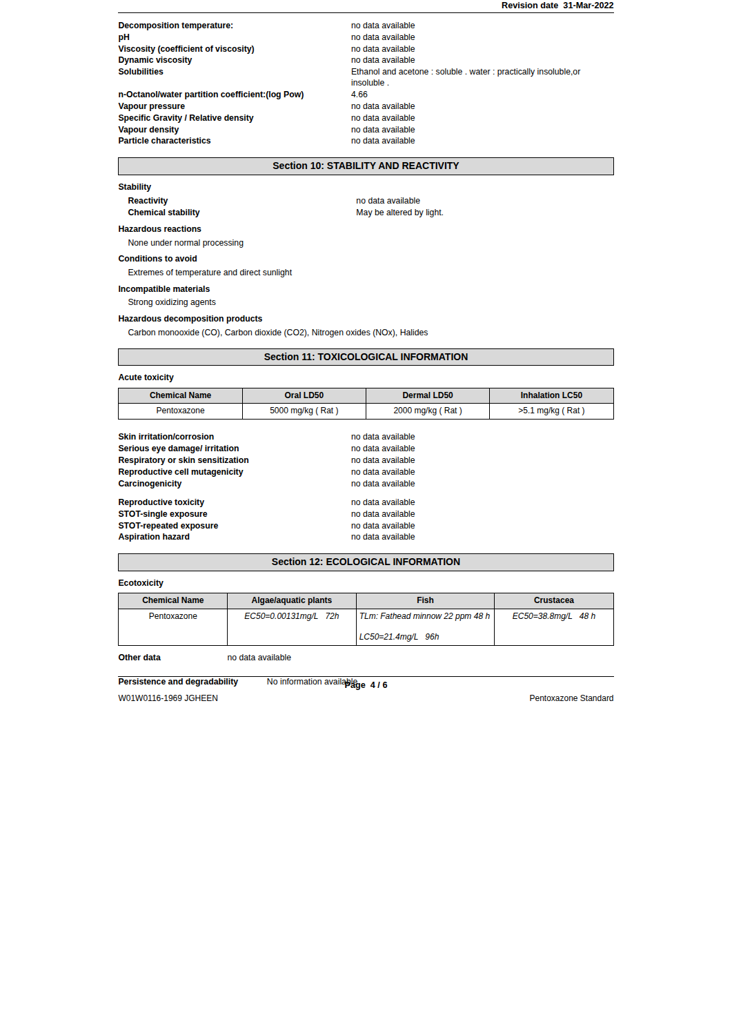Revision date 31-Mar-2022
| Decomposition temperature: | no data available |
| pH | no data available |
| Viscosity (coefficient of viscosity) | no data available |
| Dynamic viscosity | no data available |
| Solubilities | Ethanol and acetone : soluble . water : practically insoluble,or insoluble . |
| n-Octanol/water partition coefficient:(log Pow) | 4.66 |
| Vapour pressure | no data available |
| Specific Gravity / Relative density | no data available |
| Vapour density | no data available |
| Particle characteristics | no data available |
Section 10: STABILITY AND REACTIVITY
Stability
| Reactivity | no data available |
| Chemical stability | May be altered by light. |
Hazardous reactions
None under normal processing
Conditions to avoid
Extremes of temperature and direct sunlight
Incompatible materials
Strong oxidizing agents
Hazardous decomposition products
Carbon monooxide (CO), Carbon dioxide (CO2), Nitrogen oxides (NOx), Halides
Section 11: TOXICOLOGICAL INFORMATION
Acute toxicity
| Chemical Name | Oral LD50 | Dermal LD50 | Inhalation LC50 |
| --- | --- | --- | --- |
| Pentoxazone | 5000 mg/kg ( Rat ) | 2000 mg/kg ( Rat ) | >5.1 mg/kg ( Rat ) |
| Skin irritation/corrosion | no data available |
| Serious eye damage/ irritation | no data available |
| Respiratory or skin sensitization | no data available |
| Reproductive cell mutagenicity | no data available |
| Carcinogenicity | no data available |
| Reproductive toxicity | no data available |
| STOT-single exposure | no data available |
| STOT-repeated exposure | no data available |
| Aspiration hazard | no data available |
Section 12: ECOLOGICAL INFORMATION
Ecotoxicity
| Chemical Name | Algae/aquatic plants | Fish | Crustacea |
| --- | --- | --- | --- |
| Pentoxazone | EC50=0.00131mg/L 72h | TLm: Fathead minnow 22 ppm 48 h LC50=21.4mg/L 96h | EC50=38.8mg/L 48 h |
| Other data | no data available |
| Persistence and degradability | No information available |
Page 4 / 6
W01W0116-1969 JGHEEN
Pentoxazone Standard